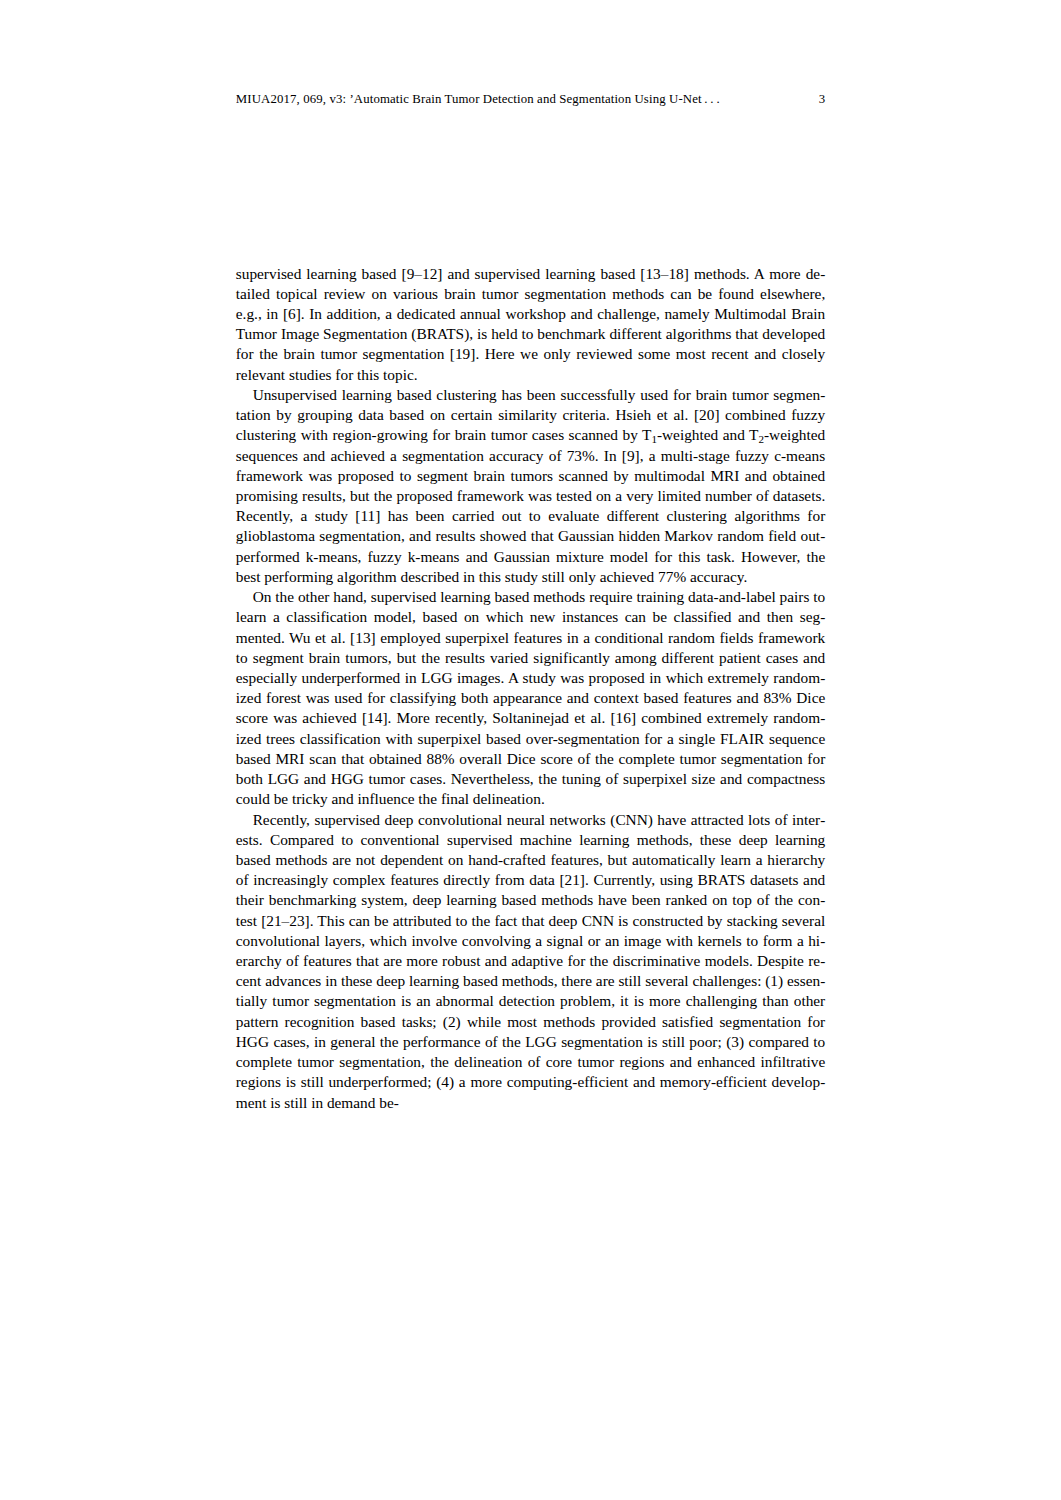MIUA2017, 069, v3: ’Automatic Brain Tumor Detection and Segmentation Using U-Net . . . 3
supervised learning based [9–12] and supervised learning based [13–18] methods. A more detailed topical review on various brain tumor segmentation methods can be found elsewhere, e.g., in [6]. In addition, a dedicated annual workshop and challenge, namely Multimodal Brain Tumor Image Segmentation (BRATS), is held to benchmark different algorithms that developed for the brain tumor segmentation [19]. Here we only reviewed some most recent and closely relevant studies for this topic.
Unsupervised learning based clustering has been successfully used for brain tumor segmentation by grouping data based on certain similarity criteria. Hsieh et al. [20] combined fuzzy clustering with region-growing for brain tumor cases scanned by T1-weighted and T2-weighted sequences and achieved a segmentation accuracy of 73%. In [9], a multi-stage fuzzy c-means framework was proposed to segment brain tumors scanned by multimodal MRI and obtained promising results, but the proposed framework was tested on a very limited number of datasets. Recently, a study [11] has been carried out to evaluate different clustering algorithms for glioblastoma segmentation, and results showed that Gaussian hidden Markov random field outperformed k-means, fuzzy k-means and Gaussian mixture model for this task. However, the best performing algorithm described in this study still only achieved 77% accuracy.
On the other hand, supervised learning based methods require training data-and-label pairs to learn a classification model, based on which new instances can be classified and then segmented. Wu et al. [13] employed superpixel features in a conditional random fields framework to segment brain tumors, but the results varied significantly among different patient cases and especially underperformed in LGG images. A study was proposed in which extremely randomized forest was used for classifying both appearance and context based features and 83% Dice score was achieved [14]. More recently, Soltaninejad et al. [16] combined extremely randomized trees classification with superpixel based over-segmentation for a single FLAIR sequence based MRI scan that obtained 88% overall Dice score of the complete tumor segmentation for both LGG and HGG tumor cases. Nevertheless, the tuning of superpixel size and compactness could be tricky and influence the final delineation.
Recently, supervised deep convolutional neural networks (CNN) have attracted lots of interests. Compared to conventional supervised machine learning methods, these deep learning based methods are not dependent on hand-crafted features, but automatically learn a hierarchy of increasingly complex features directly from data [21]. Currently, using BRATS datasets and their benchmarking system, deep learning based methods have been ranked on top of the contest [21–23]. This can be attributed to the fact that deep CNN is constructed by stacking several convolutional layers, which involve convolving a signal or an image with kernels to form a hierarchy of features that are more robust and adaptive for the discriminative models. Despite recent advances in these deep learning based methods, there are still several challenges: (1) essentially tumor segmentation is an abnormal detection problem, it is more challenging than other pattern recognition based tasks; (2) while most methods provided satisfied segmentation for HGG cases, in general the performance of the LGG segmentation is still poor; (3) compared to complete tumor segmentation, the delineation of core tumor regions and enhanced infiltrative regions is still underperformed; (4) a more computing-efficient and memory-efficient development is still in demand be-